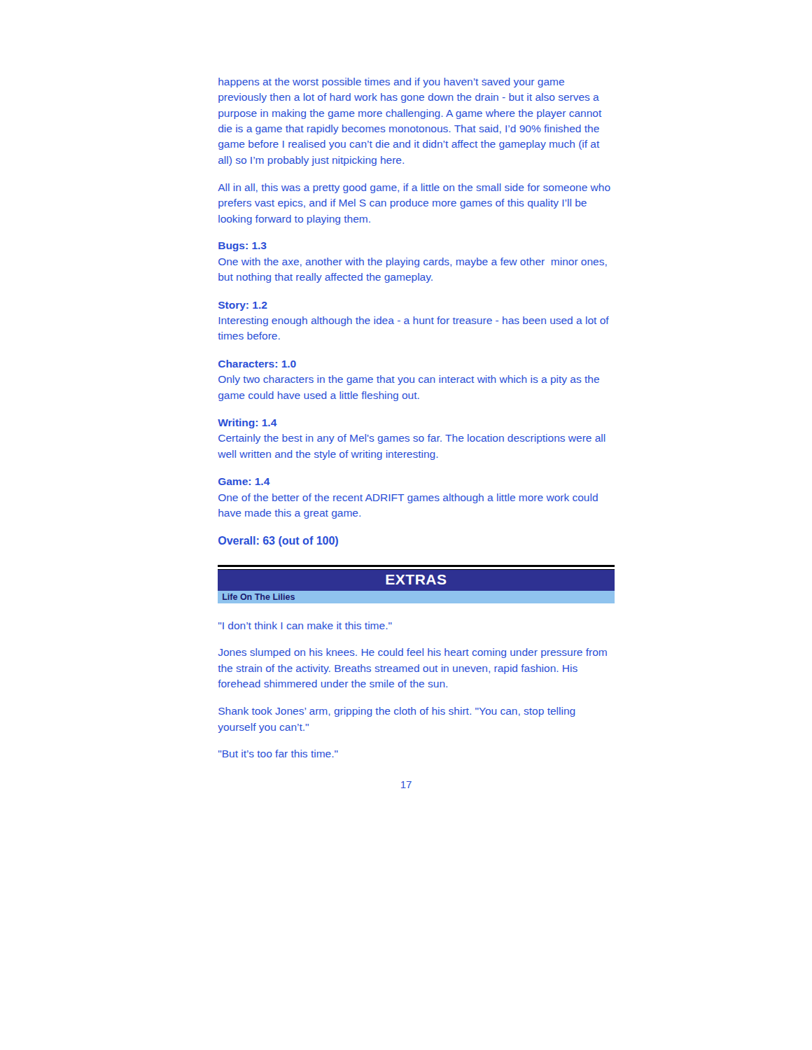happens at the worst possible times and if you haven’t saved your game previously then a lot of hard work has gone down the drain - but it also serves a purpose in making the game more challenging. A game where the player cannot die is a game that rapidly becomes monotonous. That said, I’d 90% finished the game before I realised you can’t die and it didn’t affect the gameplay much (if at all) so I’m probably just nitpicking here.
All in all, this was a pretty good game, if a little on the small side for someone who prefers vast epics, and if Mel S can produce more games of this quality I’ll be looking forward to playing them.
Bugs: 1.3
One with the axe, another with the playing cards, maybe a few other minor ones, but nothing that really affected the gameplay.
Story: 1.2
Interesting enough although the idea - a hunt for treasure - has been used a lot of times before.
Characters: 1.0
Only two characters in the game that you can interact with which is a pity as the game could have used a little fleshing out.
Writing: 1.4
Certainly the best in any of Mel's games so far. The location descriptions were all well written and the style of writing interesting.
Game: 1.4
One of the better of the recent ADRIFT games although a little more work could have made this a great game.
Overall: 63 (out of 100)
EXTRAS
Life On The Lilies
"I don’t think I can make it this time."
Jones slumped on his knees. He could feel his heart coming under pressure from the strain of the activity. Breaths streamed out in uneven, rapid fashion. His forehead shimmered under the smile of the sun.
Shank took Jones’ arm, gripping the cloth of his shirt. "You can, stop telling yourself you can’t."
"But it’s too far this time."
17